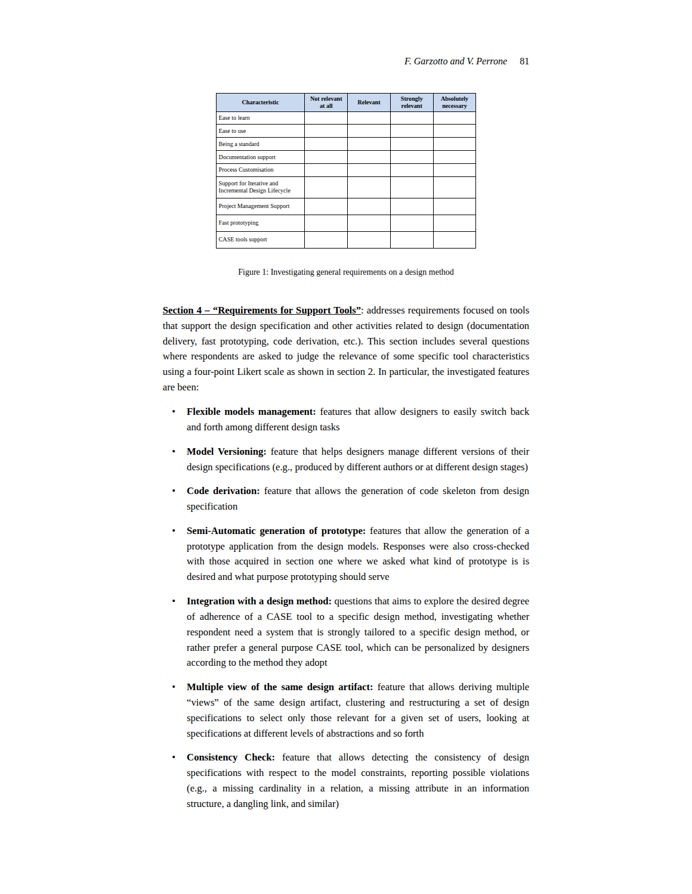F. Garzotto and V. Perrone 81
| Characteristic | Not relevant at all | Relevant | Strongly relevant | Absolutely necessary |
| --- | --- | --- | --- | --- |
| Ease to learn | | | | |
| Ease to use | | | | |
| Being a standard | | | | |
| Documentation support | | | | |
| Process Customisation | | | | |
| Support for Iterative and Incremental Design Lifecycle | | | | |
| Project Management Support | | | | |
| Fast prototyping | | | | |
| CASE tools support | | | | |
Figure 1: Investigating general requirements on a design method
Section 4 – “Requirements for Support Tools”: addresses requirements focused on tools that support the design specification and other activities related to design (documentation delivery, fast prototyping, code derivation, etc.). This section includes several questions where respondents are asked to judge the relevance of some specific tool characteristics using a four-point Likert scale as shown in section 2. In particular, the investigated features are been:
Flexible models management: features that allow designers to easily switch back and forth among different design tasks
Model Versioning: feature that helps designers manage different versions of their design specifications (e.g., produced by different authors or at different design stages)
Code derivation: feature that allows the generation of code skeleton from design specification
Semi-Automatic generation of prototype: features that allow the generation of a prototype application from the design models. Responses were also cross-checked with those acquired in section one where we asked what kind of prototype is is desired and what purpose prototyping should serve
Integration with a design method: questions that aims to explore the desired degree of adherence of a CASE tool to a specific design method, investigating whether respondent need a system that is strongly tailored to a specific design method, or rather prefer a general purpose CASE tool, which can be personalized by designers according to the method they adopt
Multiple view of the same design artifact: feature that allows deriving multiple “views” of the same design artifact, clustering and restructuring a set of design specifications to select only those relevant for a given set of users, looking at specifications at different levels of abstractions and so forth
Consistency Check: feature that allows detecting the consistency of design specifications with respect to the model constraints, reporting possible violations (e.g., a missing cardinality in a relation, a missing attribute in an information structure, a dangling link, and similar)